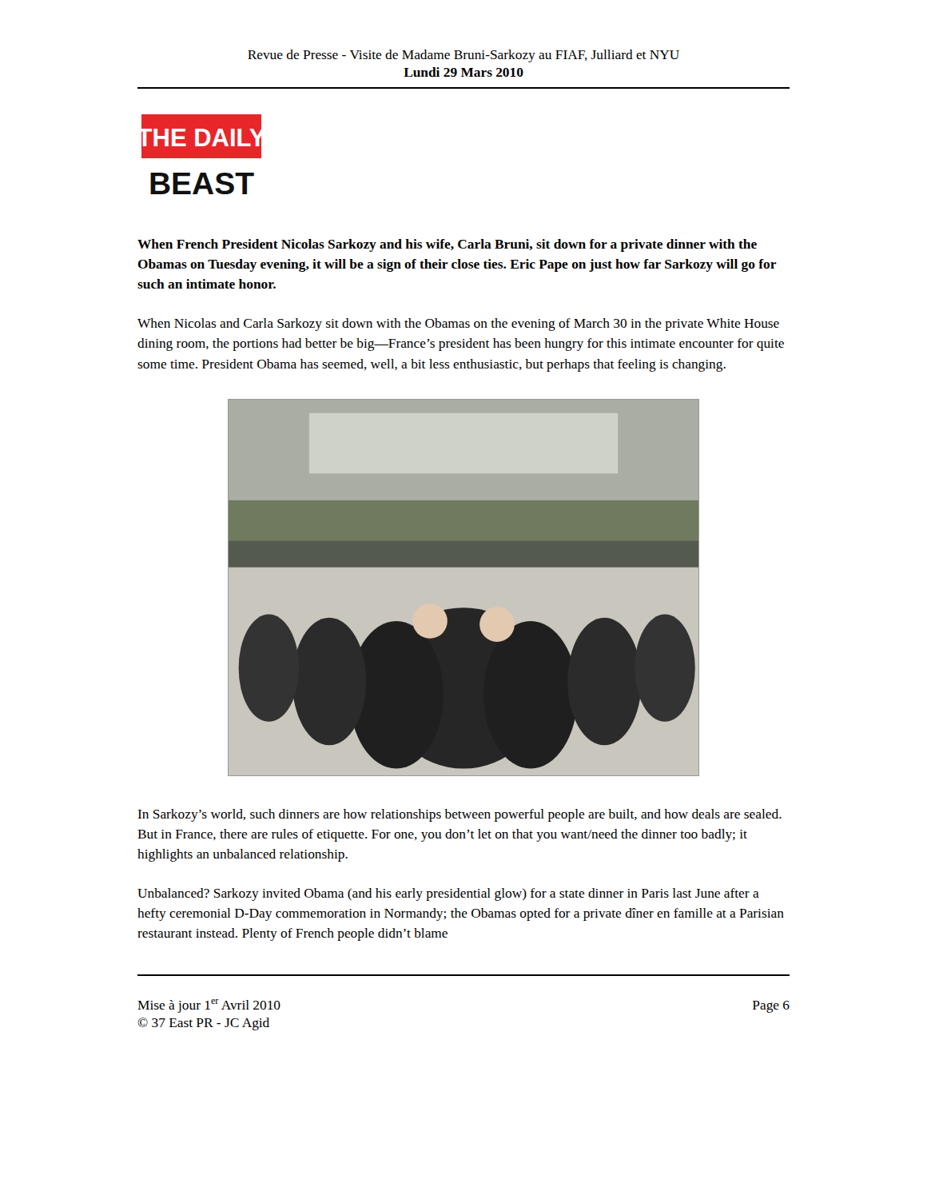Revue de Presse - Visite de Madame Bruni-Sarkozy au FIAF, Julliard et NYU
Lundi 29 Mars 2010
When French President Nicolas Sarkozy and his wife, Carla Bruni, sit down for a private dinner with the Obamas on Tuesday evening, it will be a sign of their close ties. Eric Pape on just how far Sarkozy will go for such an intimate honor.
When Nicolas and Carla Sarkozy sit down with the Obamas on the evening of March 30 in the private White House dining room, the portions had better be big—France’s president has been hungry for this intimate encounter for quite some time. President Obama has seemed, well, a bit less enthusiastic, but perhaps that feeling is changing.
In Sarkozy’s world, such dinners are how relationships between powerful people are built, and how deals are sealed. But in France, there are rules of etiquette. For one, you don’t let on that you want/need the dinner too badly; it highlights an unbalanced relationship.
Unbalanced? Sarkozy invited Obama (and his early presidential glow) for a state dinner in Paris last June after a hefty ceremonial D-Day commemoration in Normandy; the Obamas opted for a private dîner en famille at a Parisian restaurant instead. Plenty of French people didn’t blame
Mise à jour 1er Avril 2010
© 37 East PR - JC Agid
Page 6